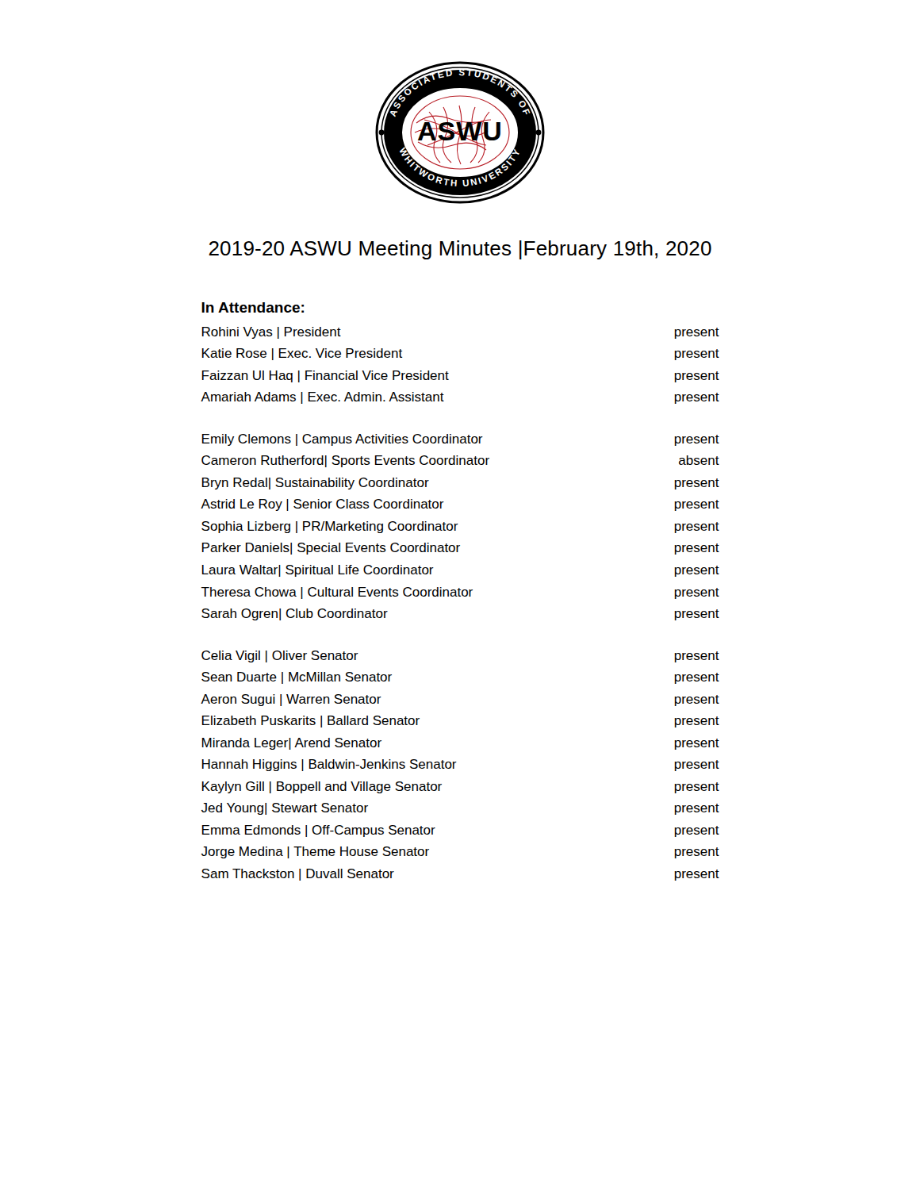ASSOCIATED STUDENTS OF WHITWORTH UNIVERSITY ASWU
2019-20 ASWU Meeting Minutes |February 19th, 2020
In Attendance:
| Rohini Vyas / President | present |
| Katie Rose / Exec. Vice President | present |
| Faizzan Ul Haq / Financial Vice President | present |
| Amariah Adams / Exec. Admin. Assistant | present |
| Emily Clemons / Campus Activities Coordinator | present |
| Cameron Rutherford/ Sports Events Coordinator | absent |
| Bryn Redal/ Sustainability Coordinator | present |
| Astrid Le Roy / Senior Class Coordinator | present |
| Sophia Lizberg / PR/Marketing Coordinator | present |
| Parker Daniels/ Special Events Coordinator | present |
| Laura Waltar/ Spiritual Life Coordinator | present |
| Theresa Chowa / Cultural Events Coordinator | present |
| Sarah Ogren/ Club Coordinator | present |
| Celia Vigil / Oliver Senator | present |
| Sean Duarte / McMillan Senator | present |
| Aeron Sugui / Warren Senator | present |
| Elizabeth Puskarits / Ballard Senator | present |
| Miranda Leger/ Arend Senator | present |
| Hannah Higgins / Baldwin-Jenkins Senator | present |
| Kaylyn Gill / Boppell and Village Senator | present |
| Jed Young/ Stewart Senator | present |
| Emma Edmonds / Off-Campus Senator | present |
| Jorge Medina / Theme House Senator | present |
| Sam Thackston / Duvall Senator | present |